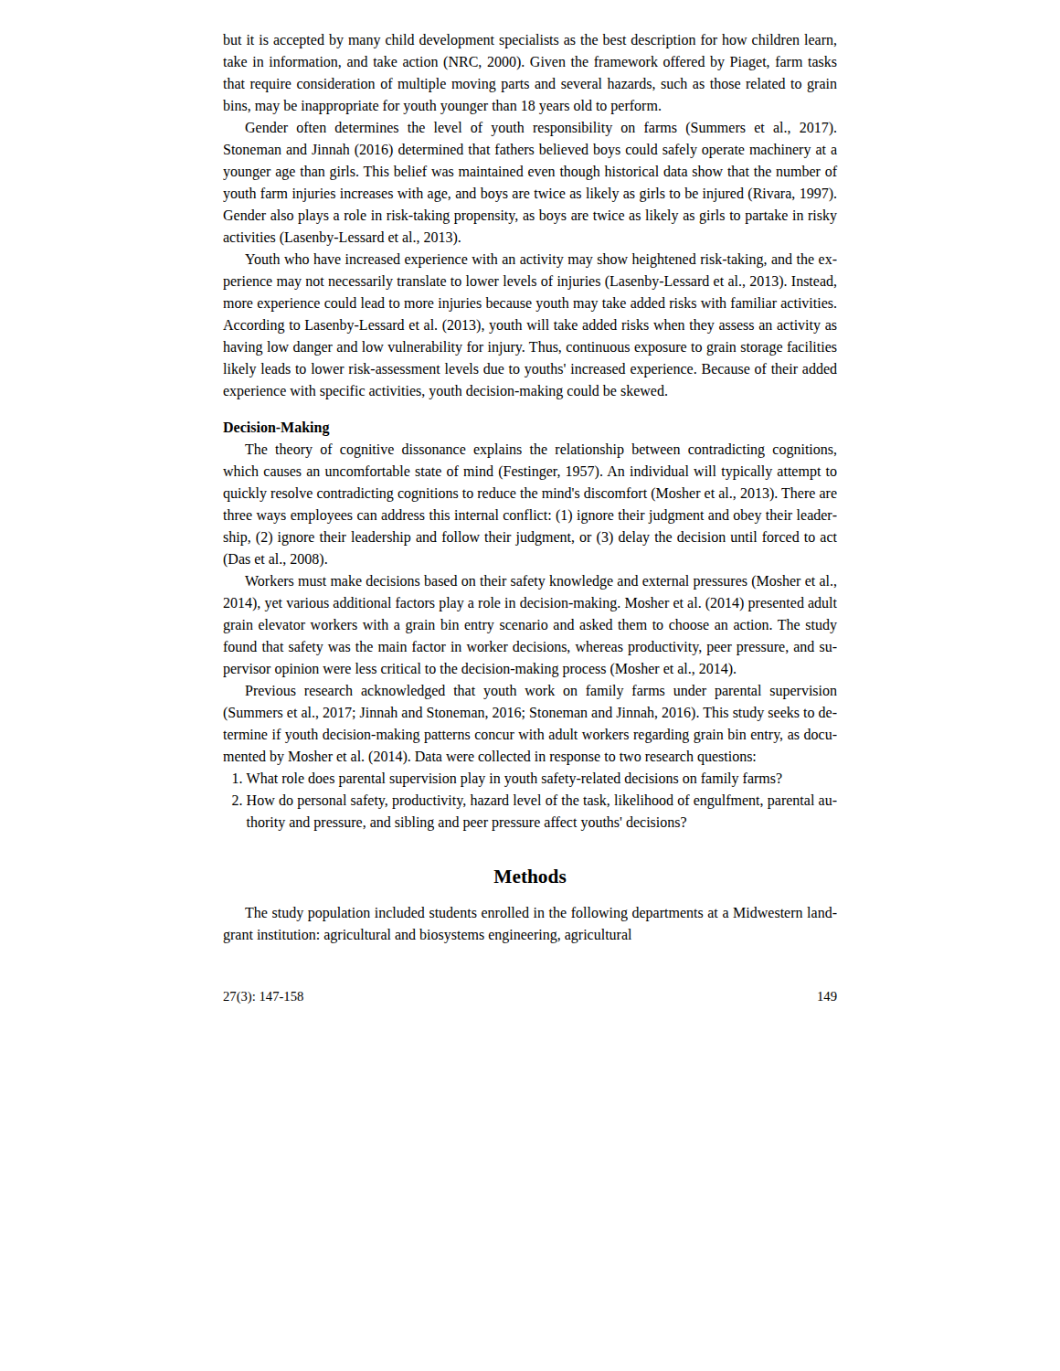but it is accepted by many child development specialists as the best description for how children learn, take in information, and take action (NRC, 2000). Given the framework offered by Piaget, farm tasks that require consideration of multiple moving parts and several hazards, such as those related to grain bins, may be inappropriate for youth younger than 18 years old to perform.
Gender often determines the level of youth responsibility on farms (Summers et al., 2017). Stoneman and Jinnah (2016) determined that fathers believed boys could safely operate machinery at a younger age than girls. This belief was maintained even though historical data show that the number of youth farm injuries increases with age, and boys are twice as likely as girls to be injured (Rivara, 1997). Gender also plays a role in risk-taking propensity, as boys are twice as likely as girls to partake in risky activities (Lasenby-Lessard et al., 2013).
Youth who have increased experience with an activity may show heightened risk-taking, and the experience may not necessarily translate to lower levels of injuries (Lasenby-Lessard et al., 2013). Instead, more experience could lead to more injuries because youth may take added risks with familiar activities. According to Lasenby-Lessard et al. (2013), youth will take added risks when they assess an activity as having low danger and low vulnerability for injury. Thus, continuous exposure to grain storage facilities likely leads to lower risk-assessment levels due to youths' increased experience. Because of their added experience with specific activities, youth decision-making could be skewed.
Decision-Making
The theory of cognitive dissonance explains the relationship between contradicting cognitions, which causes an uncomfortable state of mind (Festinger, 1957). An individual will typically attempt to quickly resolve contradicting cognitions to reduce the mind's discomfort (Mosher et al., 2013). There are three ways employees can address this internal conflict: (1) ignore their judgment and obey their leadership, (2) ignore their leadership and follow their judgment, or (3) delay the decision until forced to act (Das et al., 2008).
Workers must make decisions based on their safety knowledge and external pressures (Mosher et al., 2014), yet various additional factors play a role in decision-making. Mosher et al. (2014) presented adult grain elevator workers with a grain bin entry scenario and asked them to choose an action. The study found that safety was the main factor in worker decisions, whereas productivity, peer pressure, and supervisor opinion were less critical to the decision-making process (Mosher et al., 2014).
Previous research acknowledged that youth work on family farms under parental supervision (Summers et al., 2017; Jinnah and Stoneman, 2016; Stoneman and Jinnah, 2016). This study seeks to determine if youth decision-making patterns concur with adult workers regarding grain bin entry, as documented by Mosher et al. (2014). Data were collected in response to two research questions:
What role does parental supervision play in youth safety-related decisions on family farms?
How do personal safety, productivity, hazard level of the task, likelihood of engulfment, parental authority and pressure, and sibling and peer pressure affect youths' decisions?
Methods
The study population included students enrolled in the following departments at a Midwestern land-grant institution: agricultural and biosystems engineering, agricultural
27(3): 147-158 149